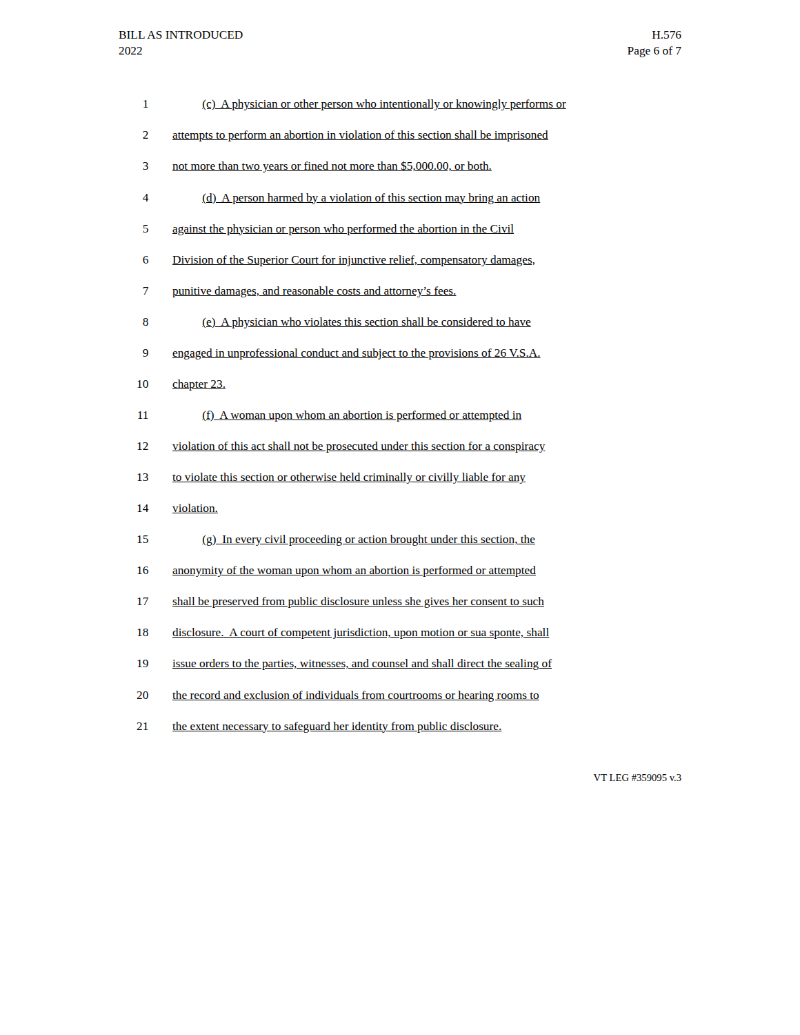BILL AS INTRODUCED
2022
H.576
Page 6 of 7
(c) A physician or other person who intentionally or knowingly performs or
attempts to perform an abortion in violation of this section shall be imprisoned
not more than two years or fined not more than $5,000.00, or both.
(d) A person harmed by a violation of this section may bring an action
against the physician or person who performed the abortion in the Civil
Division of the Superior Court for injunctive relief, compensatory damages,
punitive damages, and reasonable costs and attorney’s fees.
(e) A physician who violates this section shall be considered to have
engaged in unprofessional conduct and subject to the provisions of 26 V.S.A.
chapter 23.
(f) A woman upon whom an abortion is performed or attempted in
violation of this act shall not be prosecuted under this section for a conspiracy
to violate this section or otherwise held criminally or civilly liable for any
violation.
(g) In every civil proceeding or action brought under this section, the
anonymity of the woman upon whom an abortion is performed or attempted
shall be preserved from public disclosure unless she gives her consent to such
disclosure. A court of competent jurisdiction, upon motion or sua sponte, shall
issue orders to the parties, witnesses, and counsel and shall direct the sealing of
the record and exclusion of individuals from courtrooms or hearing rooms to
the extent necessary to safeguard her identity from public disclosure.
VT LEG #359095 v.3